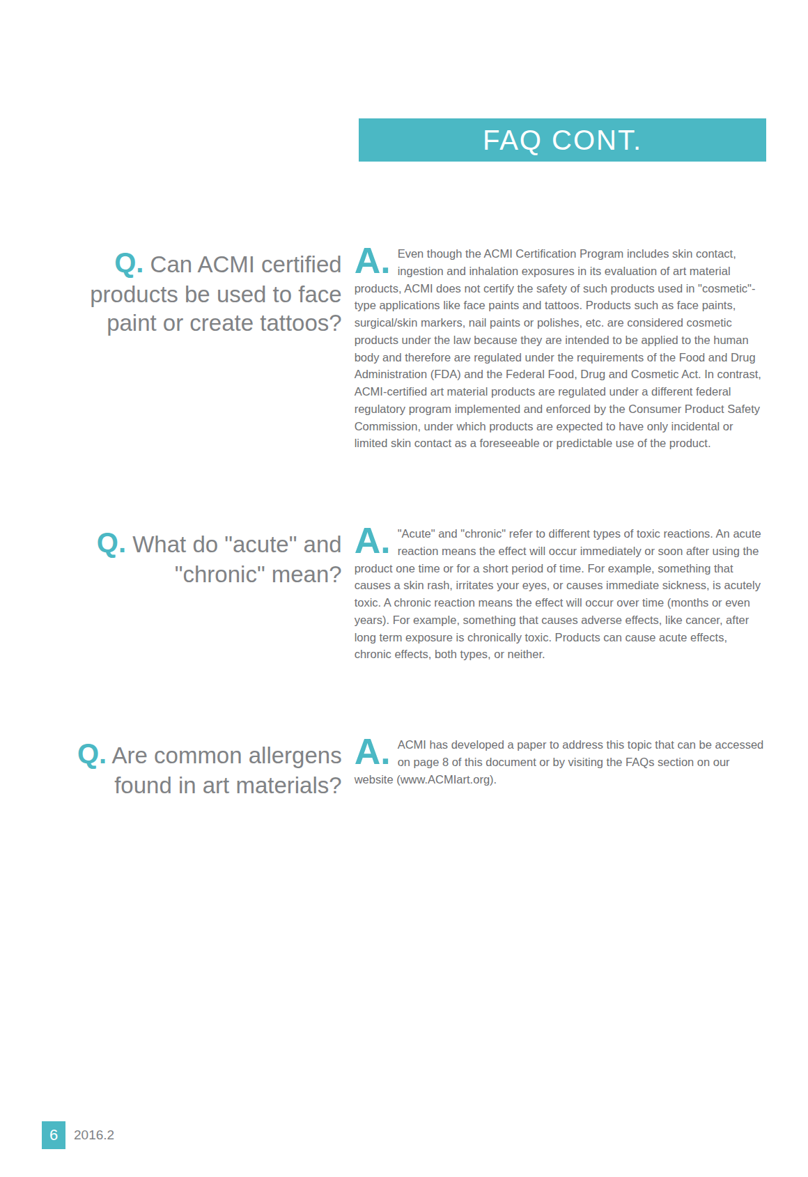FAQ Cont.
Q. Can ACMI certified products be used to face paint or create tattoos?
A.
Even though the ACMI Certification Program includes skin contact, ingestion and inhalation exposures in its evaluation of art material products, ACMI does not certify the safety of such products used in "cosmetic"-type applications like face paints and tattoos. Products such as face paints, surgical/skin markers, nail paints or polishes, etc. are considered cosmetic products under the law because they are intended to be applied to the human body and therefore are regulated under the requirements of the Food and Drug Administration (FDA) and the Federal Food, Drug and Cosmetic Act. In contrast, ACMI-certified art material products are regulated under a different federal regulatory program implemented and enforced by the Consumer Product Safety Commission, under which products are expected to have only incidental or limited skin contact as a foreseeable or predictable use of the product.
Q. What do "acute" and "chronic" mean?
A.
"Acute" and "chronic" refer to different types of toxic reactions. An acute reaction means the effect will occur immediately or soon after using the product one time or for a short period of time. For example, something that causes a skin rash, irritates your eyes, or causes immediate sickness, is acutely toxic. A chronic reaction means the effect will occur over time (months or even years). For example, something that causes adverse effects, like cancer, after long term exposure is chronically toxic. Products can cause acute effects, chronic effects, both types, or neither.
Q. Are common allergens found in art materials?
A.
ACMI has developed a paper to address this topic that can be accessed on page 8 of this document or by visiting the FAQs section on our website (www.ACMIart.org).
6
2016.2